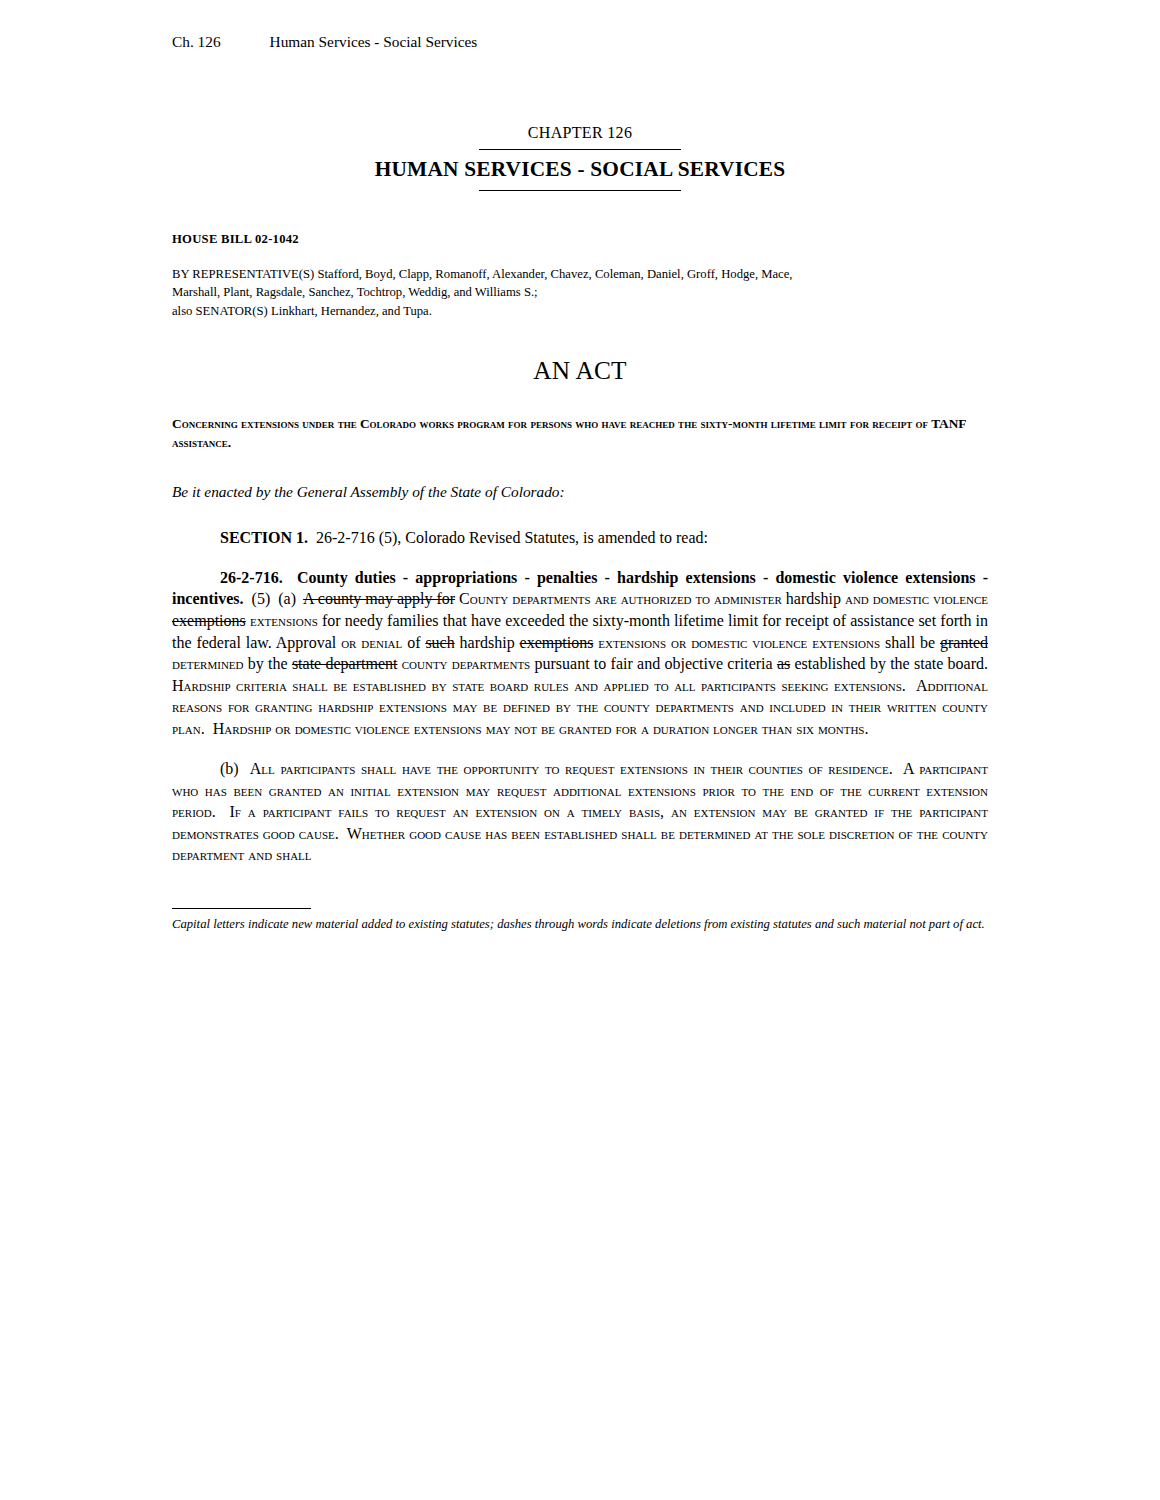Ch. 126 Human Services - Social Services
CHAPTER 126
HUMAN SERVICES - SOCIAL SERVICES
HOUSE BILL 02-1042
BY REPRESENTATIVE(S) Stafford, Boyd, Clapp, Romanoff, Alexander, Chavez, Coleman, Daniel, Groff, Hodge, Mace,
Marshall, Plant, Ragsdale, Sanchez, Tochtrop, Weddig, and Williams S.;
also SENATOR(S) Linkhart, Hernandez, and Tupa.
AN ACT
Concerning extensions under the Colorado works program for persons who have reached the sixty-month lifetime limit for receipt of TANF assistance.
Be it enacted by the General Assembly of the State of Colorado:
SECTION 1. 26-2-716 (5), Colorado Revised Statutes, is amended to read:
26-2-716. County duties - appropriations - penalties - hardship extensions - domestic violence extensions - incentives. (5) (a) A county may apply for County departments are authorized to administer hardship and domestic violence exemptions extensions for needy families that have exceeded the sixty-month lifetime limit for receipt of assistance set forth in the federal law. Approval or denial of such hardship exemptions extensions or domestic violence extensions shall be granted determined by the state department county departments pursuant to fair and objective criteria as established by the state board. Hardship criteria shall be established by state board rules and applied to all participants seeking extensions. Additional reasons for granting hardship extensions may be defined by the county departments and included in their written county plan. Hardship or domestic violence extensions may not be granted for a duration longer than six months.
(b) All participants shall have the opportunity to request extensions in their counties of residence. A participant who has been granted an initial extension may request additional extensions prior to the end of the current extension period. If a participant fails to request an extension on a timely basis, an extension may be granted if the participant demonstrates good cause. Whether good cause has been established shall be determined at the sole discretion of the county department and shall
Capital letters indicate new material added to existing statutes; dashes through words indicate deletions from existing statutes and such material not part of act.